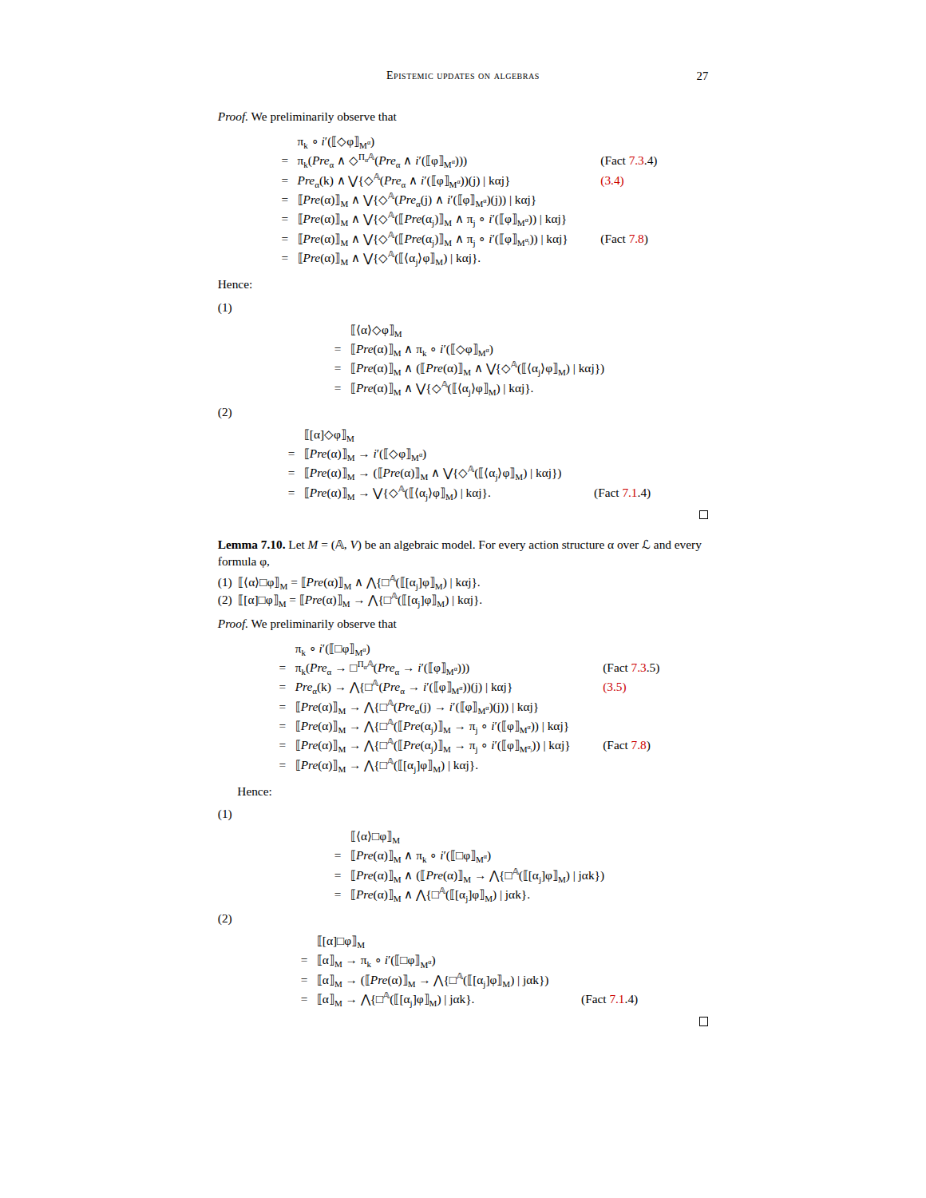Epistemic updates on algebras 27
Proof. We preliminarily observe that
| | π k ∘ i ′(⟦◇φ⟧ M α ) | |
| = | π k ( Pre α ∧ ◇ Π α 𝔸 ( Pre α ∧ i ′(⟦φ⟧ M α ))) | (Fact 7.3 .4) |
| = | Pre α (k) ∧ ⋁{◇ 𝔸 ( Pre α ∧ i ′(⟦φ⟧ M α ))(j) / kαj} | (3.4) |
| = | ⟦ Pre (α)⟧ M ∧ ⋁{◇ 𝔸 ( Pre α (j) ∧ i ′(⟦φ⟧ M α )(j)) / kαj} | |
| = | ⟦ Pre (α)⟧ M ∧ ⋁{◇ 𝔸 (⟦ Pre (α j )⟧ M ∧ π j ∘ i ′(⟦φ⟧ M α )) / kαj} | |
| = | ⟦ Pre (α)⟧ M ∧ ⋁{◇ 𝔸 (⟦ Pre (α j )⟧ M ∧ π j ∘ i ′(⟦φ⟧ M α j )) / kαj} | (Fact 7.8 ) |
| = | ⟦ Pre (α)⟧ M ∧ ⋁{◇ 𝔸 (⟦⟨α j ⟩φ⟧ M ) / kαj}. | |
Hence:
(1)
| | ⟦⟨α⟩◇φ⟧ M |
| = | ⟦ Pre (α)⟧ M ∧ π k ∘ i ′(⟦◇φ⟧ M α ) |
| = | ⟦ Pre (α)⟧ M ∧ (⟦ Pre (α)⟧ M ∧ ⋁{◇ 𝔸 (⟦⟨α j ⟩φ⟧ M ) / kαj}) |
| = | ⟦ Pre (α)⟧ M ∧ ⋁{◇ 𝔸 (⟦⟨α j ⟩φ⟧ M ) / kαj}. |
(2)
| | ⟦[α]◇φ⟧ M | |
| = | ⟦ Pre (α)⟧ M → i ′(⟦◇φ⟧ M α ) | |
| = | ⟦ Pre (α)⟧ M → (⟦ Pre (α)⟧ M ∧ ⋁{◇ 𝔸 (⟦⟨α j ⟩φ⟧ M ) / kαj}) | |
| = | ⟦ Pre (α)⟧ M → ⋁{◇ 𝔸 (⟦⟨α j ⟩φ⟧ M ) / kαj}. | (Fact 7.1 .4) |
Lemma 7.10. Let M = (𝔸, V) be an algebraic model. For every action structure α over ℒ and every formula φ,
(1) ⟦⟨α⟩□φ⟧M = ⟦Pre(α)⟧M ∧ ⋀{□𝔸(⟦[αj]φ⟧M) | kαj}.
(2) ⟦[α]□φ⟧M = ⟦Pre(α)⟧M → ⋀{□𝔸(⟦[αj]φ⟧M) | kαj}.
Proof. We preliminarily observe that
| | π k ∘ i ′(⟦□φ⟧ M α ) | |
| = | π k ( Pre α → □ Π α 𝔸 ( Pre α → i ′(⟦φ⟧ M α ))) | (Fact 7.3 .5) |
| = | Pre α (k) → ⋀{□ 𝔸 ( Pre α → i ′(⟦φ⟧ M α ))(j) / kαj} | (3.5) |
| = | ⟦ Pre (α)⟧ M → ⋀{□ 𝔸 ( Pre α (j) → i ′(⟦φ⟧ M α )(j)) / kαj} | |
| = | ⟦ Pre (α)⟧ M → ⋀{□ 𝔸 (⟦ Pre (α j )⟧ M → π j ∘ i ′(⟦φ⟧ M α )) / kαj} | |
| = | ⟦ Pre (α)⟧ M → ⋀{□ 𝔸 (⟦ Pre (α j )⟧ M → π j ∘ i ′(⟦φ⟧ M α j )) / kαj} | (Fact 7.8 ) |
| = | ⟦ Pre (α)⟧ M → ⋀{□ 𝔸 (⟦[α j ]φ⟧ M ) / kαj}. | |
Hence:
(1)
| | ⟦⟨α⟩□φ⟧ M |
| = | ⟦ Pre (α)⟧ M ∧ π k ∘ i ′(⟦□φ⟧ M α ) |
| = | ⟦ Pre (α)⟧ M ∧ (⟦ Pre (α)⟧ M → ⋀{□ 𝔸 (⟦[α j ]φ⟧ M ) / jαk}) |
| = | ⟦ Pre (α)⟧ M ∧ ⋀{□ 𝔸 (⟦[α j ]φ⟧ M ) / jαk}. |
(2)
| | ⟦[α]□φ⟧ M | |
| = | ⟦α⟧ M → π k ∘ i ′(⟦□φ⟧ M α ) | |
| = | ⟦α⟧ M → (⟦ Pre (α)⟧ M → ⋀{□ 𝔸 (⟦[α j ]φ⟧ M ) / jαk}) | |
| = | ⟦α⟧ M → ⋀{□ 𝔸 (⟦[α j ]φ⟧ M ) / jαk}. | (Fact 7.1 .4) |